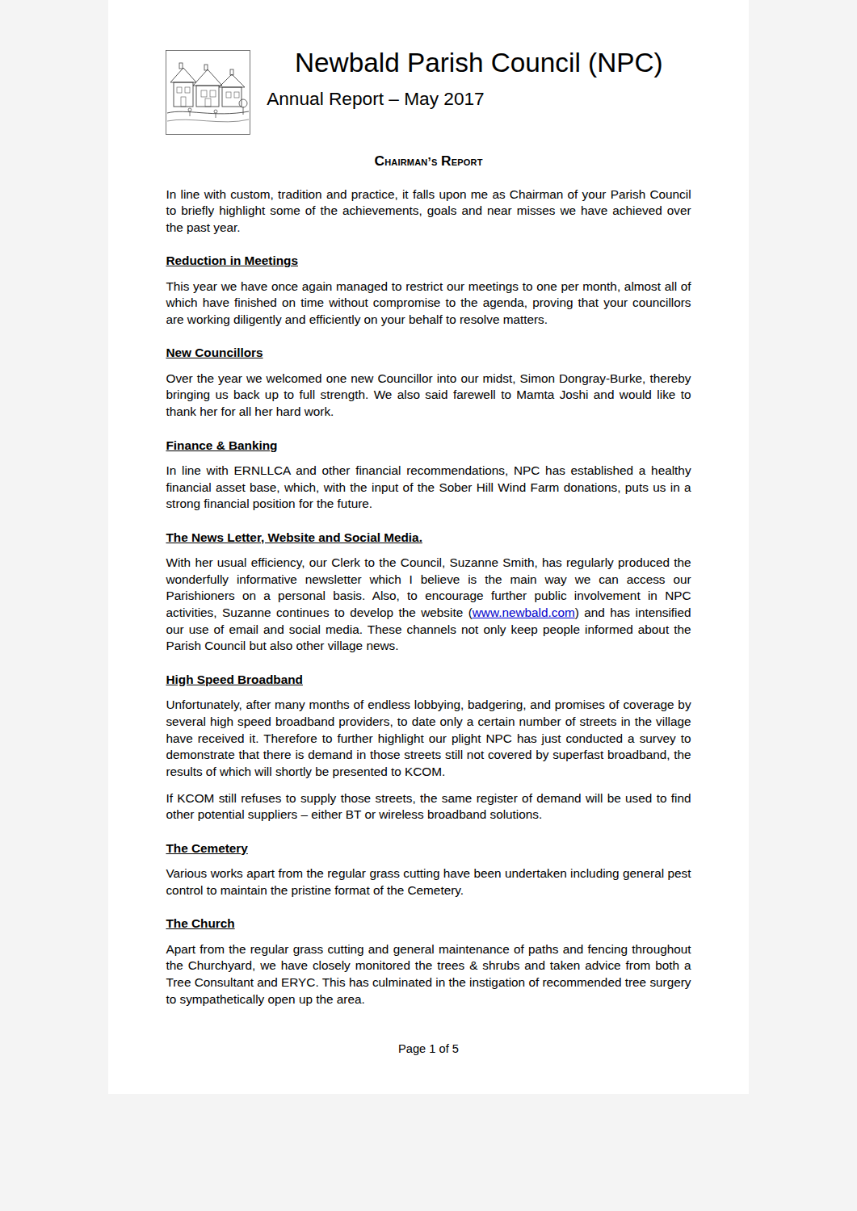Newbald Parish Council (NPC)
Annual Report – May 2017
Chairman’s Report
In line with custom, tradition and practice, it falls upon me as Chairman of your Parish Council to briefly highlight some of the achievements, goals and near misses we have achieved over the past year.
Reduction in Meetings
This year we have once again managed to restrict our meetings to one per month, almost all of which have finished on time without compromise to the agenda, proving that your councillors are working diligently and efficiently on your behalf to resolve matters.
New Councillors
Over the year we welcomed one new Councillor into our midst, Simon Dongray-Burke, thereby bringing us back up to full strength. We also said farewell to Mamta Joshi and would like to thank her for all her hard work.
Finance & Banking
In line with ERNLLCA and other financial recommendations, NPC has established a healthy financial asset base, which, with the input of the Sober Hill Wind Farm donations, puts us in a strong financial position for the future.
The News Letter, Website and Social Media.
With her usual efficiency, our Clerk to the Council, Suzanne Smith, has regularly produced the wonderfully informative newsletter which I believe is the main way we can access our Parishioners on a personal basis. Also, to encourage further public involvement in NPC activities, Suzanne continues to develop the website (www.newbald.com) and has intensified our use of email and social media. These channels not only keep people informed about the Parish Council but also other village news.
High Speed Broadband
Unfortunately, after many months of endless lobbying, badgering, and promises of coverage by several high speed broadband providers, to date only a certain number of streets in the village have received it. Therefore to further highlight our plight NPC has just conducted a survey to demonstrate that there is demand in those streets still not covered by superfast broadband, the results of which will shortly be presented to KCOM.
If KCOM still refuses to supply those streets, the same register of demand will be used to find other potential suppliers – either BT or wireless broadband solutions.
The Cemetery
Various works apart from the regular grass cutting have been undertaken including general pest control to maintain the pristine format of the Cemetery.
The Church
Apart from the regular grass cutting and general maintenance of paths and fencing throughout the Churchyard, we have closely monitored the trees & shrubs and taken advice from both a Tree Consultant and ERYC. This has culminated in the instigation of recommended tree surgery to sympathetically open up the area.
Page 1 of 5